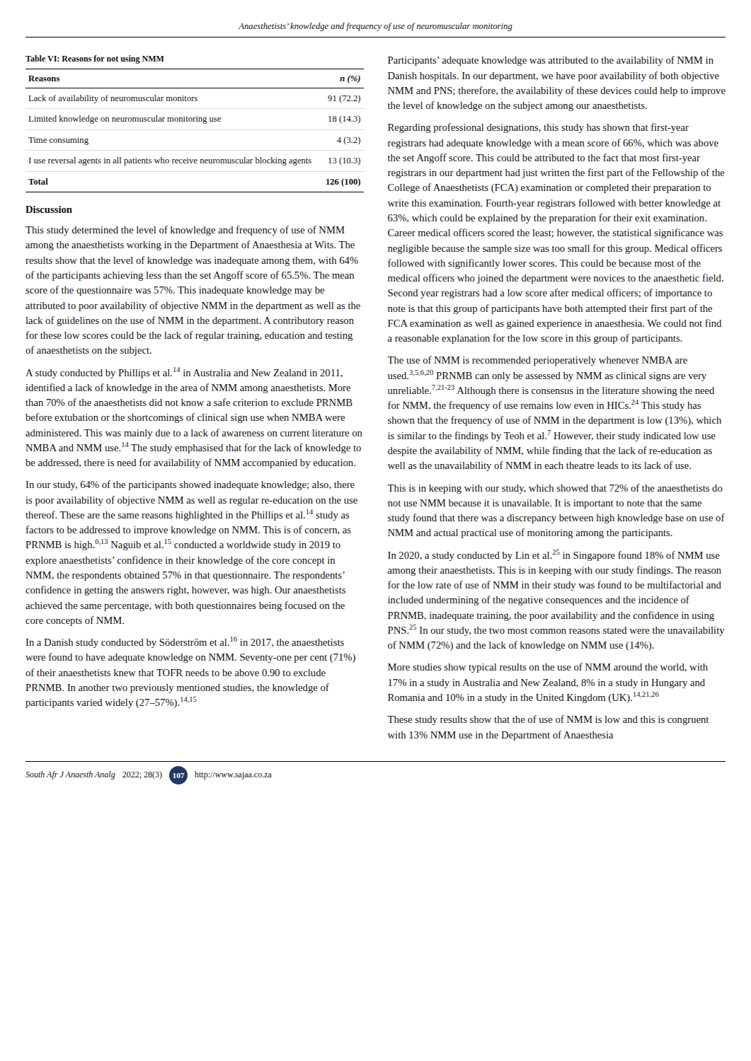Anaesthetists’ knowledge and frequency of use of neuromuscular monitoring
Table VI: Reasons for not using NMM
| Reasons | n (%) |
| --- | --- |
| Lack of availability of neuromuscular monitors | 91 (72.2) |
| Limited knowledge on neuromuscular monitoring use | 18 (14.3) |
| Time consuming | 4 (3.2) |
| I use reversal agents in all patients who receive neuromuscular blocking agents | 13 (10.3) |
| Total | 126 (100) |
Discussion
This study determined the level of knowledge and frequency of use of NMM among the anaesthetists working in the Department of Anaesthesia at Wits. The results show that the level of knowledge was inadequate among them, with 64% of the participants achieving less than the set Angoff score of 65.5%. The mean score of the questionnaire was 57%. This inadequate knowledge may be attributed to poor availability of objective NMM in the department as well as the lack of guidelines on the use of NMM in the department. A contributory reason for these low scores could be the lack of regular training, education and testing of anaesthetists on the subject.
A study conducted by Phillips et al.14 in Australia and New Zealand in 2011, identified a lack of knowledge in the area of NMM among anaesthetists. More than 70% of the anaesthetists did not know a safe criterion to exclude PRNMB before extubation or the shortcomings of clinical sign use when NMBA were administered. This was mainly due to a lack of awareness on current literature on NMBA and NMM use.14 The study emphasised that for the lack of knowledge to be addressed, there is need for availability of NMM accompanied by education.
In our study, 64% of the participants showed inadequate knowledge; also, there is poor availability of objective NMM as well as regular re-education on the use thereof. These are the same reasons highlighted in the Phillips et al.14 study as factors to be addressed to improve knowledge on NMM. This is of concern, as PRNMB is high.6,13 Naguib et al.15 conducted a worldwide study in 2019 to explore anaesthetists’ confidence in their knowledge of the core concept in NMM, the respondents obtained 57% in that questionnaire. The respondents’ confidence in getting the answers right, however, was high. Our anaesthetists achieved the same percentage, with both questionnaires being focused on the core concepts of NMM.
In a Danish study conducted by Söderström et al.16 in 2017, the anaesthetists were found to have adequate knowledge on NMM. Seventy-one per cent (71%) of their anaesthetists knew that TOFR needs to be above 0.90 to exclude PRNMB. In another two previously mentioned studies, the knowledge of participants varied widely (27–57%).14,15
Participants’ adequate knowledge was attributed to the availability of NMM in Danish hospitals. In our department, we have poor availability of both objective NMM and PNS; therefore, the availability of these devices could help to improve the level of knowledge on the subject among our anaesthetists.
Regarding professional designations, this study has shown that first-year registrars had adequate knowledge with a mean score of 66%, which was above the set Angoff score. This could be attributed to the fact that most first-year registrars in our department had just written the first part of the Fellowship of the College of Anaesthetists (FCA) examination or completed their preparation to write this examination. Fourth-year registrars followed with better knowledge at 63%, which could be explained by the preparation for their exit examination. Career medical officers scored the least; however, the statistical significance was negligible because the sample size was too small for this group. Medical officers followed with significantly lower scores. This could be because most of the medical officers who joined the department were novices to the anaesthetic field. Second year registrars had a low score after medical officers; of importance to note is that this group of participants have both attempted their first part of the FCA examination as well as gained experience in anaesthesia. We could not find a reasonable explanation for the low score in this group of participants.
The use of NMM is recommended perioperatively whenever NMBA are used.3,5,6,20 PRNMB can only be assessed by NMM as clinical signs are very unreliable.7,21-23 Although there is consensus in the literature showing the need for NMM, the frequency of use remains low even in HICs.24 This study has shown that the frequency of use of NMM in the department is low (13%), which is similar to the findings by Teoh et al.7 However, their study indicated low use despite the availability of NMM, while finding that the lack of re-education as well as the unavailability of NMM in each theatre leads to its lack of use.
This is in keeping with our study, which showed that 72% of the anaesthetists do not use NMM because it is unavailable. It is important to note that the same study found that there was a discrepancy between high knowledge base on use of NMM and actual practical use of monitoring among the participants.
In 2020, a study conducted by Lin et al.25 in Singapore found 18% of NMM use among their anaesthetists. This is in keeping with our study findings. The reason for the low rate of use of NMM in their study was found to be multifactorial and included undermining of the negative consequences and the incidence of PRNMB, inadequate training, the poor availability and the confidence in using PNS.25 In our study, the two most common reasons stated were the unavailability of NMM (72%) and the lack of knowledge on NMM use (14%).
More studies show typical results on the use of NMM around the world, with 17% in a study in Australia and New Zealand, 8% in a study in Hungary and Romania and 10% in a study in the United Kingdom (UK).14,21,26
These study results show that the of use of NMM is low and this is congruent with 13% NMM use in the Department of Anaesthesia
South Afr J Anaesth Analg 2022; 28(3) 107 http://www.sajaa.co.za